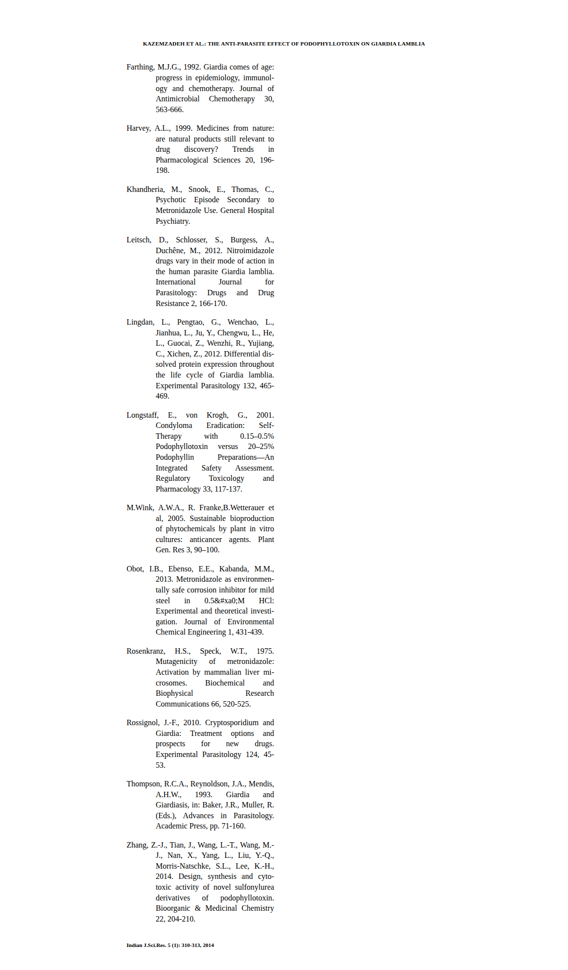Kazemzadeh et al.: The Anti-Parasite Effect of Podophyllotoxin on Giardia Lamblia
Farthing, M.J.G., 1992. Giardia comes of age: progress in epidemiology, immunology and chemotherapy. Journal of Antimicrobial Chemotherapy 30, 563-666.
Harvey, A.L., 1999. Medicines from nature: are natural products still relevant to drug discovery? Trends in Pharmacological Sciences 20, 196-198.
Khandheria, M., Snook, E., Thomas, C., Psychotic Episode Secondary to Metronidazole Use. General Hospital Psychiatry.
Leitsch, D., Schlosser, S., Burgess, A., Duchêne, M., 2012. Nitroimidazole drugs vary in their mode of action in the human parasite Giardia lamblia. International Journal for Parasitology: Drugs and Drug Resistance 2, 166-170.
Lingdan, L., Pengtao, G., Wenchao, L., Jianhua, L., Ju, Y., Chengwu, L., He, L., Guocai, Z., Wenzhi, R., Yujiang, C., Xichen, Z., 2012. Differential dissolved protein expression throughout the life cycle of Giardia lamblia. Experimental Parasitology 132, 465-469.
Longstaff, E., von Krogh, G., 2001. Condyloma Eradication: Self-Therapy with 0.15–0.5% Podophyllotoxin versus 20–25% Podophyllin Preparations—An Integrated Safety Assessment. Regulatory Toxicology and Pharmacology 33, 117-137.
M.Wink, A.W.A., R. Franke,B.Wetterauer et al, 2005. Sustainable bioproduction of phytochemicals by plant in vitro cultures: anticancer agents. Plant Gen. Res 3, 90–100.
Obot, I.B., Ebenso, E.E., Kabanda, M.M., 2013. Metronidazole as environmentally safe corrosion inhibitor for mild steel in 0.5&#xa0;M HCl: Experimental and theoretical investigation. Journal of Environmental Chemical Engineering 1, 431-439.
Rosenkranz, H.S., Speck, W.T., 1975. Mutagenicity of metronidazole: Activation by mammalian liver microsomes. Biochemical and Biophysical Research Communications 66, 520-525.
Rossignol, J.-F., 2010. Cryptosporidium and Giardia: Treatment options and prospects for new drugs. Experimental Parasitology 124, 45-53.
Thompson, R.C.A., Reynoldson, J.A., Mendis, A.H.W., 1993. Giardia and Giardiasis, in: Baker, J.R., Muller, R. (Eds.), Advances in Parasitology. Academic Press, pp. 71-160.
Zhang, Z.-J., Tian, J., Wang, L.-T., Wang, M.-J., Nan, X., Yang, L., Liu, Y.-Q., Morris-Natschke, S.L., Lee, K.-H., 2014. Design, synthesis and cytotoxic activity of novel sulfonylurea derivatives of podophyllotoxin. Bioorganic & Medicinal Chemistry 22, 204-210.
Indian J.Sci.Res. 5 (1): 310-313, 2014